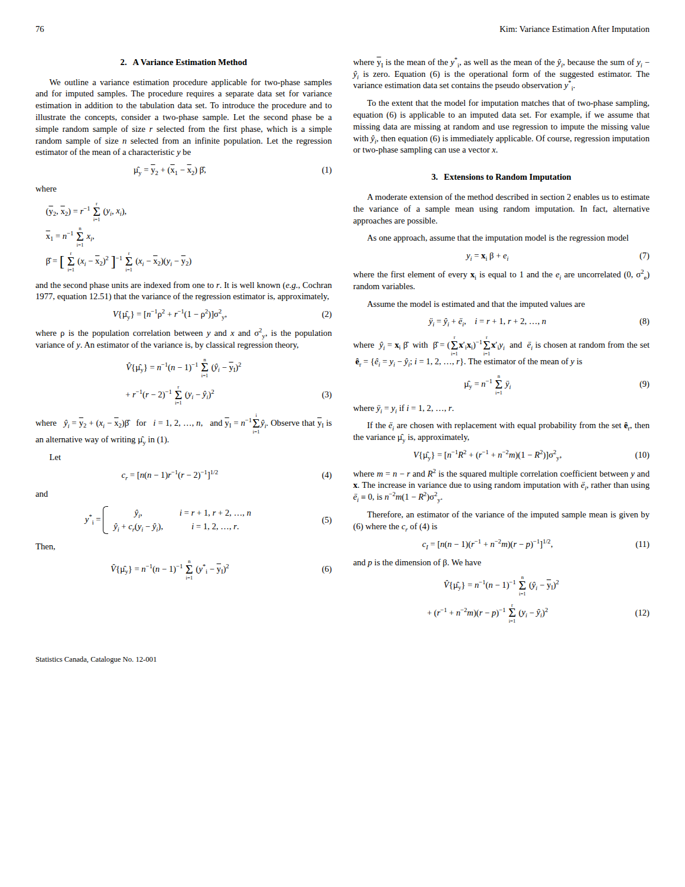76 Kim: Variance Estimation After Imputation
2. A Variance Estimation Method
We outline a variance estimation procedure applicable for two-phase samples and for imputed samples. The procedure requires a separate data set for variance estimation in addition to the tabulation data set. To introduce the procedure and to illustrate the concepts, consider a two-phase sample. Let the second phase be a simple random sample of size r selected from the first phase, which is a simple random sample of size n selected from an infinite population. Let the regression estimator of the mean of a characteristic y be
µ̂y = y2 + (x1 − x2) β̂, (1)
where
(y2, x2) = r−1 rΣi=1 (yi, xi),
x1 = n−1 nΣi=1 xi,
β̂ = [ rΣi=1 (xi − x2)2 ]−1 rΣi=1 (xi − x2)(yi − y2)
and the second phase units are indexed from one to r. It is well known (e.g., Cochran 1977, equation 12.51) that the variance of the regression estimator is, approximately,
V{µ̂y} = [n−1ρ2 + r−1(1 − ρ2)]σ2y, (2)
where ρ is the population correlation between y and x and σ2y, is the population variance of y. An estimator of the variance is, by classical regression theory,
V̂{µ̂y} = n−1(n − 1)−1 nΣi=1 (ŷi − yI)2
+ r−1(r − 2)−1 rΣi=1 (yi − ŷi)2 (3)
where ŷi = y2 + (xi − x2)β̂ for i = 1, 2, …, n, and yI = n−1iΣi=1 ŷi. Observe that yI is an alternative way of writing µ̂y in (1).
Let
cr = [n(n − 1)r−1(r − 2)−1]1/2 (4)
and
y*i =
| ŷ i , | i = r + 1, r + 2, …, n |
| ŷ i + c r ( y i − ŷ i ), | i = 1, 2, …, r . |
(5)
Then,
V̂{µ̂y} = n−1(n − 1)−1 nΣi=1 (y*i − yI)2 (6)
where yI is the mean of the y*i, as well as the mean of the ŷi, because the sum of yi − ŷi is zero. Equation (6) is the operational form of the suggested estimator. The variance estimation data set contains the pseudo observation y*i.
To the extent that the model for imputation matches that of two-phase sampling, equation (6) is applicable to an imputed data set. For example, if we assume that missing data are missing at random and use regression to impute the missing value with ŷi, then equation (6) is immediately applicable. Of course, regression imputation or two-phase sampling can use a vector x.
3. Extensions to Random Imputation
A moderate extension of the method described in section 2 enables us to estimate the variance of a sample mean using random imputation. In fact, alternative approaches are possible.
As one approach, assume that the imputation model is the regression model
yi = xi β + ei (7)
where the first element of every xi is equal to 1 and the ei are uncorrelated (0, σ2e) random variables.
Assume the model is estimated and that the imputed values are
ÿi = ŷi + ëi, i = r + 1, r + 2, …, n (8)
where ŷi = xi β̂ with β̂ = (rΣi=1 x′ixi)−1rΣi=1 x′iyi and ëi is chosen at random from the set êr = {êi = yi − ŷi; i = 1, 2, …, r}. The estimator of the mean of y is
µ̂y = n−1 nΣi=1 ÿi (9)
where ÿi = yi if i = 1, 2, …, r.
If the ëi are chosen with replacement with equal probability from the set êr, then the variance µ̂y is, approximately,
V{µ̂y} = [n−1R2 + (r−1 + n−2m)(1 − R2)]σ2y, (10)
where m = n − r and R2 is the squared multiple correlation coefficient between y and x. The increase in variance due to using random imputation with ëi, rather than using ëi ≡ 0, is n−2m(1 − R2)σ2y.
Therefore, an estimator of the variance of the imputed sample mean is given by (6) where the cr of (4) is
cI = [n(n − 1)(r−1 + n−2m)(r − p)−1]1/2, (11)
and p is the dimension of β. We have
V̂{µ̂y} = n−1(n − 1)−1 nΣi=1 (ŷi − yI)2
+ (r−1 + n−2m)(r − p)−1 rΣi=1 (yi − ŷi)2 (12)
Statistics Canada, Catalogue No. 12-001